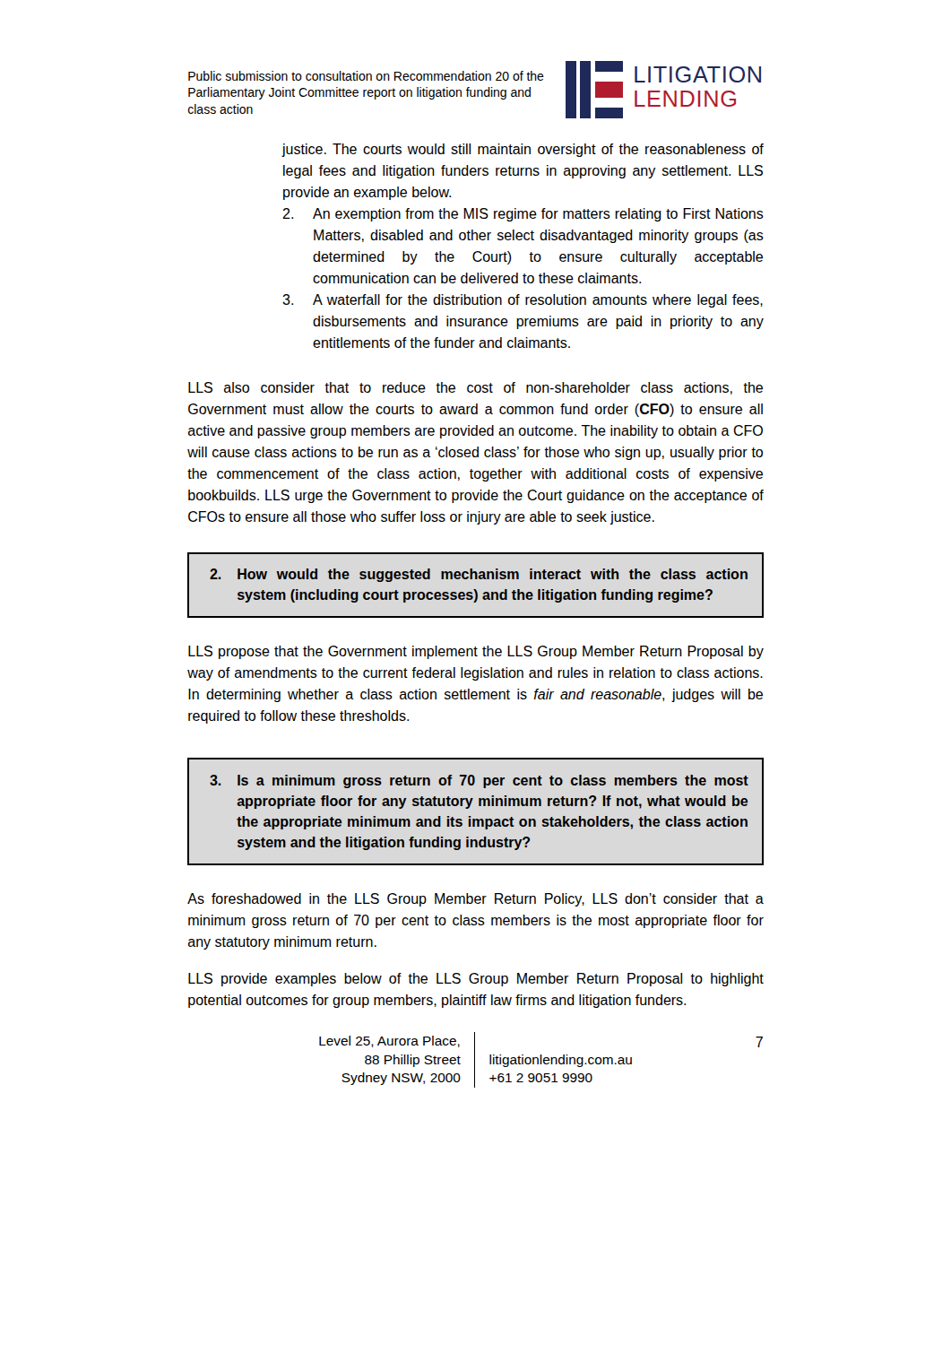Public submission to consultation on Recommendation 20 of the
Parliamentary Joint Committee report on litigation funding and class action
LITIGATION
LENDING
justice. The courts would still maintain oversight of the reasonableness of legal fees and litigation funders returns in approving any settlement. LLS provide an example below.
2. An exemption from the MIS regime for matters relating to First Nations Matters, disabled and other select disadvantaged minority groups (as determined by the Court) to ensure culturally acceptable communication can be delivered to these claimants.
3. A waterfall for the distribution of resolution amounts where legal fees, disbursements and insurance premiums are paid in priority to any entitlements of the funder and claimants.
LLS also consider that to reduce the cost of non-shareholder class actions, the Government must allow the courts to award a common fund order (CFO) to ensure all active and passive group members are provided an outcome. The inability to obtain a CFO will cause class actions to be run as a ‘closed class’ for those who sign up, usually prior to the commencement of the class action, together with additional costs of expensive bookbuilds. LLS urge the Government to provide the Court guidance on the acceptance of CFOs to ensure all those who suffer loss or injury are able to seek justice.
2. How would the suggested mechanism interact with the class action system (including court processes) and the litigation funding regime?
LLS propose that the Government implement the LLS Group Member Return Proposal by way of amendments to the current federal legislation and rules in relation to class actions. In determining whether a class action settlement is fair and reasonable, judges will be required to follow these thresholds.
3. Is a minimum gross return of 70 per cent to class members the most appropriate floor for any statutory minimum return? If not, what would be the appropriate minimum and its impact on stakeholders, the class action system and the litigation funding industry?
As foreshadowed in the LLS Group Member Return Policy, LLS don’t consider that a minimum gross return of 70 per cent to class members is the most appropriate floor for any statutory minimum return.
LLS provide examples below of the LLS Group Member Return Proposal to highlight potential outcomes for group members, plaintiff law firms and litigation funders.
Level 25, Aurora Place,
88 Phillip Street
Sydney NSW, 2000
litigationlending.com.au
+61 2 9051 9990
7